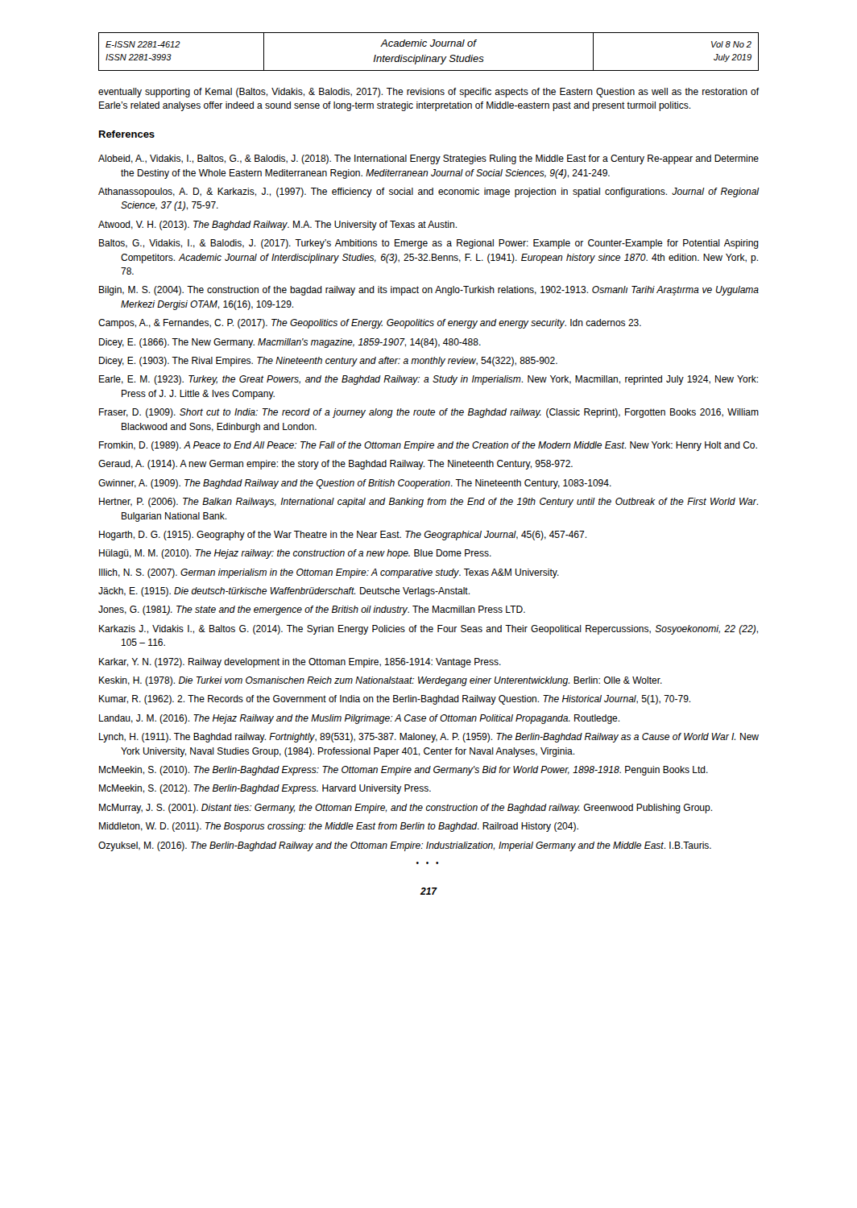| E-ISSN 2281-4612 ISSN 2281-3993 | Academic Journal of Interdisciplinary Studies | Vol 8 No 2 July 2019 |
eventually supporting of Kemal (Baltos, Vidakis, & Balodis, 2017). The revisions of specific aspects of the Eastern Question as well as the restoration of Earle’s related analyses offer indeed a sound sense of long-term strategic interpretation of Middle-eastern past and present turmoil politics.
References
Alobeid, A., Vidakis, I., Baltos, G., & Balodis, J. (2018). The International Energy Strategies Ruling the Middle East for a Century Re-appear and Determine the Destiny of the Whole Eastern Mediterranean Region. Mediterranean Journal of Social Sciences, 9(4), 241-249.
Athanassopoulos, A. D, & Karkazis, J., (1997). The efficiency of social and economic image projection in spatial configurations. Journal of Regional Science, 37 (1), 75-97.
Atwood, V. H. (2013). The Baghdad Railway. M.A. The University of Texas at Austin.
Baltos, G., Vidakis, I., & Balodis, J. (2017). Turkey’s Ambitions to Emerge as a Regional Power: Example or Counter-Example for Potential Aspiring Competitors. Academic Journal of Interdisciplinary Studies, 6(3), 25-32.Benns, F. L. (1941). European history since 1870. 4th edition. New York, p. 78.
Bilgin, M. S. (2004). The construction of the bagdad railway and its impact on Anglo-Turkish relations, 1902-1913. Osmanlı Tarihi Araştırma ve Uygulama Merkezi Dergisi OTAM, 16(16), 109-129.
Campos, A., & Fernandes, C. P. (2017). The Geopolitics of Energy. Geopolitics of energy and energy security. Idn cadernos 23.
Dicey, E. (1866). The New Germany. Macmillan's magazine, 1859-1907, 14(84), 480-488.
Dicey, E. (1903). The Rival Empires. The Nineteenth century and after: a monthly review, 54(322), 885-902.
Earle, E. M. (1923). Turkey, the Great Powers, and the Baghdad Railway: a Study in Imperialism. New York, Macmillan, reprinted July 1924, New York: Press of J. J. Little & Ives Company.
Fraser, D. (1909). Short cut to India: The record of a journey along the route of the Baghdad railway. (Classic Reprint), Forgotten Books 2016, William Blackwood and Sons, Edinburgh and London.
Fromkin, D. (1989). A Peace to End All Peace: The Fall of the Ottoman Empire and the Creation of the Modern Middle East. New York: Henry Holt and Co.
Geraud, A. (1914). A new German empire: the story of the Baghdad Railway. The Nineteenth Century, 958-972.
Gwinner, A. (1909). The Baghdad Railway and the Question of British Cooperation. The Nineteenth Century, 1083-1094.
Hertner, P. (2006). The Balkan Railways, International capital and Banking from the End of the 19th Century until the Outbreak of the First World War. Bulgarian National Bank.
Hogarth, D. G. (1915). Geography of the War Theatre in the Near East. The Geographical Journal, 45(6), 457-467.
Hülagü, M. M. (2010). The Hejaz railway: the construction of a new hope. Blue Dome Press.
Illich, N. S. (2007). German imperialism in the Ottoman Empire: A comparative study. Texas A&M University.
Jäckh, E. (1915). Die deutsch-türkische Waffenbrüderschaft. Deutsche Verlags-Anstalt.
Jones, G. (1981). The state and the emergence of the British oil industry. The Macmillan Press LTD.
Karkazis J., Vidakis I., & Baltos G. (2014). The Syrian Energy Policies of the Four Seas and Their Geopolitical Repercussions, Sosyoekonomi, 22 (22), 105 – 116.
Karkar, Y. N. (1972). Railway development in the Ottoman Empire, 1856-1914: Vantage Press.
Keskin, H. (1978). Die Turkei vom Osmanischen Reich zum Nationalstaat: Werdegang einer Unterentwicklung. Berlin: Olle & Wolter.
Kumar, R. (1962). 2. The Records of the Government of India on the Berlin-Baghdad Railway Question. The Historical Journal, 5(1), 70-79.
Landau, J. M. (2016). The Hejaz Railway and the Muslim Pilgrimage: A Case of Ottoman Political Propaganda. Routledge.
Lynch, H. (1911). The Baghdad railway. Fortnightly, 89(531), 375-387. Maloney, A. P. (1959). The Berlin-Baghdad Railway as a Cause of World War I. New York University, Naval Studies Group, (1984). Professional Paper 401, Center for Naval Analyses, Virginia.
McMeekin, S. (2010). The Berlin-Baghdad Express: The Ottoman Empire and Germany's Bid for World Power, 1898-1918. Penguin Books Ltd.
McMeekin, S. (2012). The Berlin-Baghdad Express. Harvard University Press.
McMurray, J. S. (2001). Distant ties: Germany, the Ottoman Empire, and the construction of the Baghdad railway. Greenwood Publishing Group.
Middleton, W. D. (2011). The Bosporus crossing: the Middle East from Berlin to Baghdad. Railroad History (204).
Ozyuksel, M. (2016). The Berlin-Baghdad Railway and the Ottoman Empire: Industrialization, Imperial Germany and the Middle East. I.B.Tauris.
• • •
217